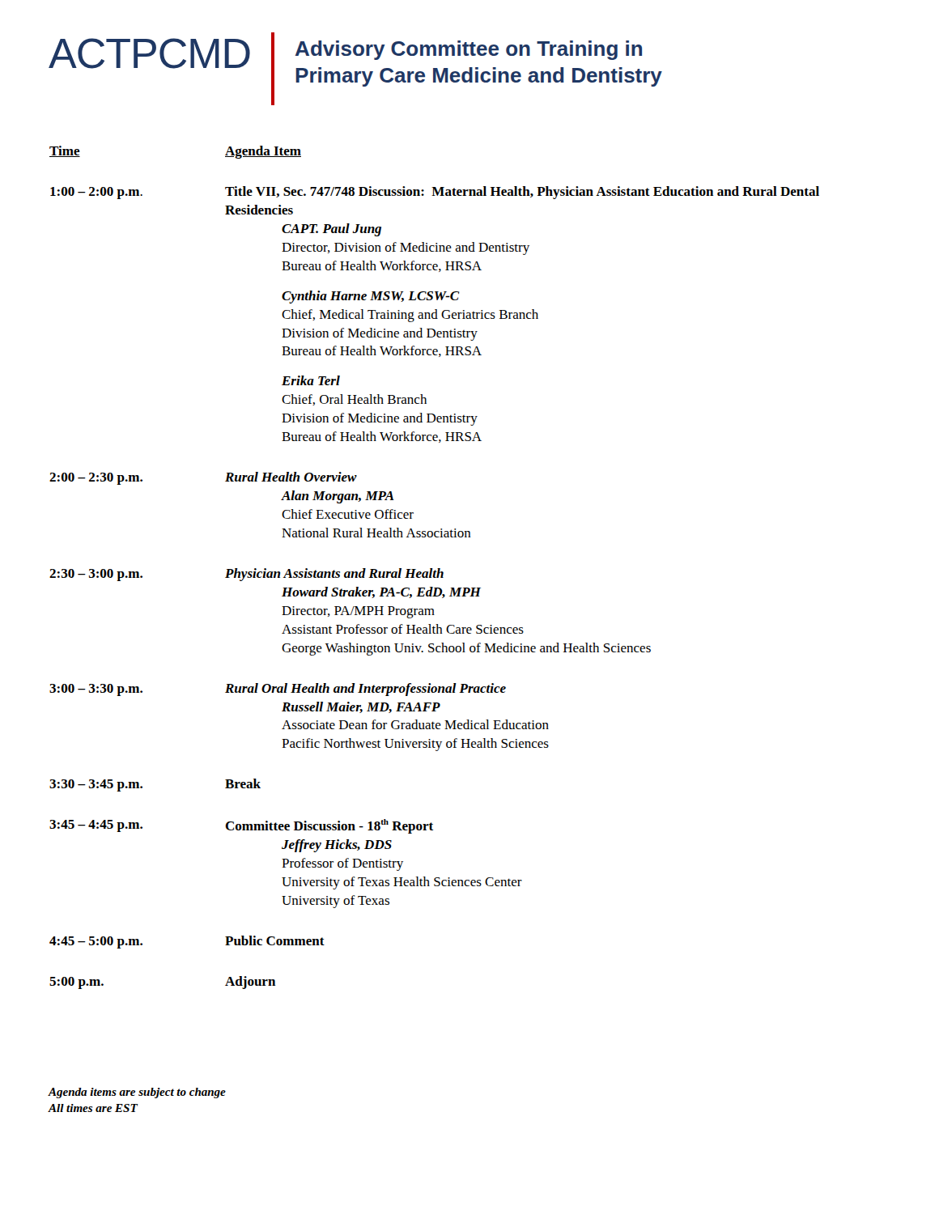ACTPCMD
Advisory Committee on Training in
Primary Care Medicine and Dentistry
| Time | Agenda Item |
| 1:00 – 2:00 p.m . | Title VII, Sec. 747/748 Discussion: Maternal Health, Physician Assistant Education and Rural Dental Residencies CAPT. Paul Jung Director, Division of Medicine and Dentistry Bureau of Health Workforce, HRSA Cynthia Harne MSW, LCSW-C Chief, Medical Training and Geriatrics Branch Division of Medicine and Dentistry Bureau of Health Workforce, HRSA Erika Terl Chief, Oral Health Branch Division of Medicine and Dentistry Bureau of Health Workforce, HRSA |
| 2:00 – 2:30 p.m. | Rural Health Overview Alan Morgan, MPA Chief Executive Officer National Rural Health Association |
| 2:30 – 3:00 p.m. | Physician Assistants and Rural Health Howard Straker, PA-C, EdD, MPH Director, PA/MPH Program Assistant Professor of Health Care Sciences George Washington Univ. School of Medicine and Health Sciences |
| 3:00 – 3:30 p.m. | Rural Oral Health and Interprofessional Practice Russell Maier, MD, FAAFP Associate Dean for Graduate Medical Education Pacific Northwest University of Health Sciences |
| 3:30 – 3:45 p.m. | Break |
| 3:45 – 4:45 p.m. | Committee Discussion - 18 th Report Jeffrey Hicks, DDS Professor of Dentistry University of Texas Health Sciences Center University of Texas |
| 4:45 – 5:00 p.m. | Public Comment |
| 5:00 p.m. | Adjourn |
Agenda items are subject to change
All times are EST